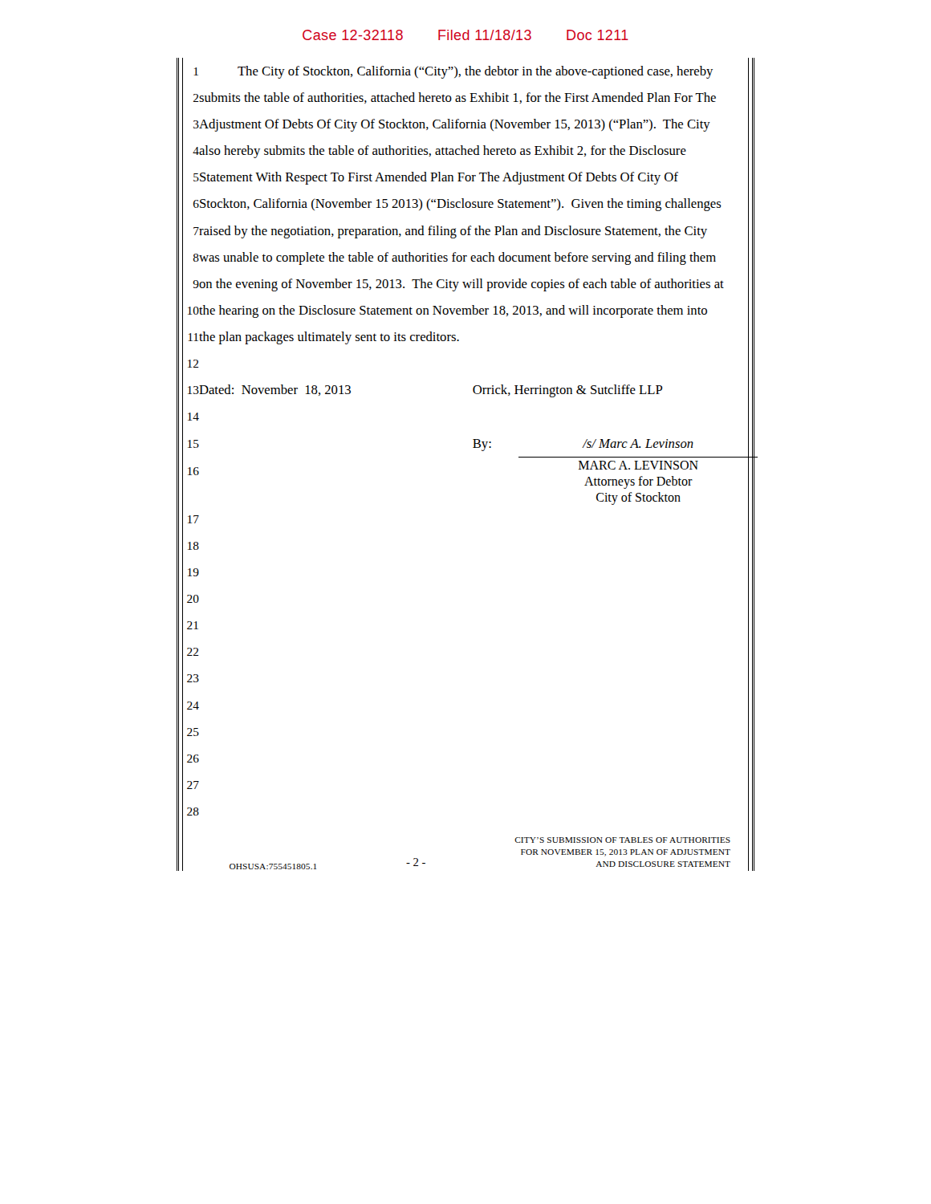Case 12-32118 Filed 11/18/13 Doc 1211
| 1 | The City of Stockton, California (“City”), the debtor in the above-captioned case, hereby |
| 2 | submits the table of authorities, attached hereto as Exhibit 1, for the First Amended Plan For The |
| 3 | Adjustment Of Debts Of City Of Stockton, California (November 15, 2013) (“Plan”). The City |
| 4 | also hereby submits the table of authorities, attached hereto as Exhibit 2, for the Disclosure |
| 5 | Statement With Respect To First Amended Plan For The Adjustment Of Debts Of City Of |
| 6 | Stockton, California (November 15 2013) (“Disclosure Statement”). Given the timing challenges |
| 7 | raised by the negotiation, preparation, and filing of the Plan and Disclosure Statement, the City |
| 8 | was unable to complete the table of authorities for each document before serving and filing them |
| 9 | on the evening of November 15, 2013. The City will provide copies of each table of authorities at |
| 10 | the hearing on the Disclosure Statement on November 18, 2013, and will incorporate them into |
| 11 | the plan packages ultimately sent to its creditors. |
| 12 | |
| 13 | Dated: November 18, 2013 Orrick, Herrington & Sutcliffe LLP |
| 14 | |
| 15 | By: /s/ Marc A. Levinson |
| 16 | MARC A. LEVINSON Attorneys for Debtor City of Stockton |
| 17 | |
| 18 | |
| 19 | |
| 20 | |
| 21 | |
| 22 | |
| 23 | |
| 24 | |
| 25 | |
| 26 | |
| 27 | |
| 28 | |
OHSUSA:755451805.1
- 2 -
City’s Submission of Tables of Authorities
for November 15, 2013 Plan of Adjustment
and Disclosure Statement